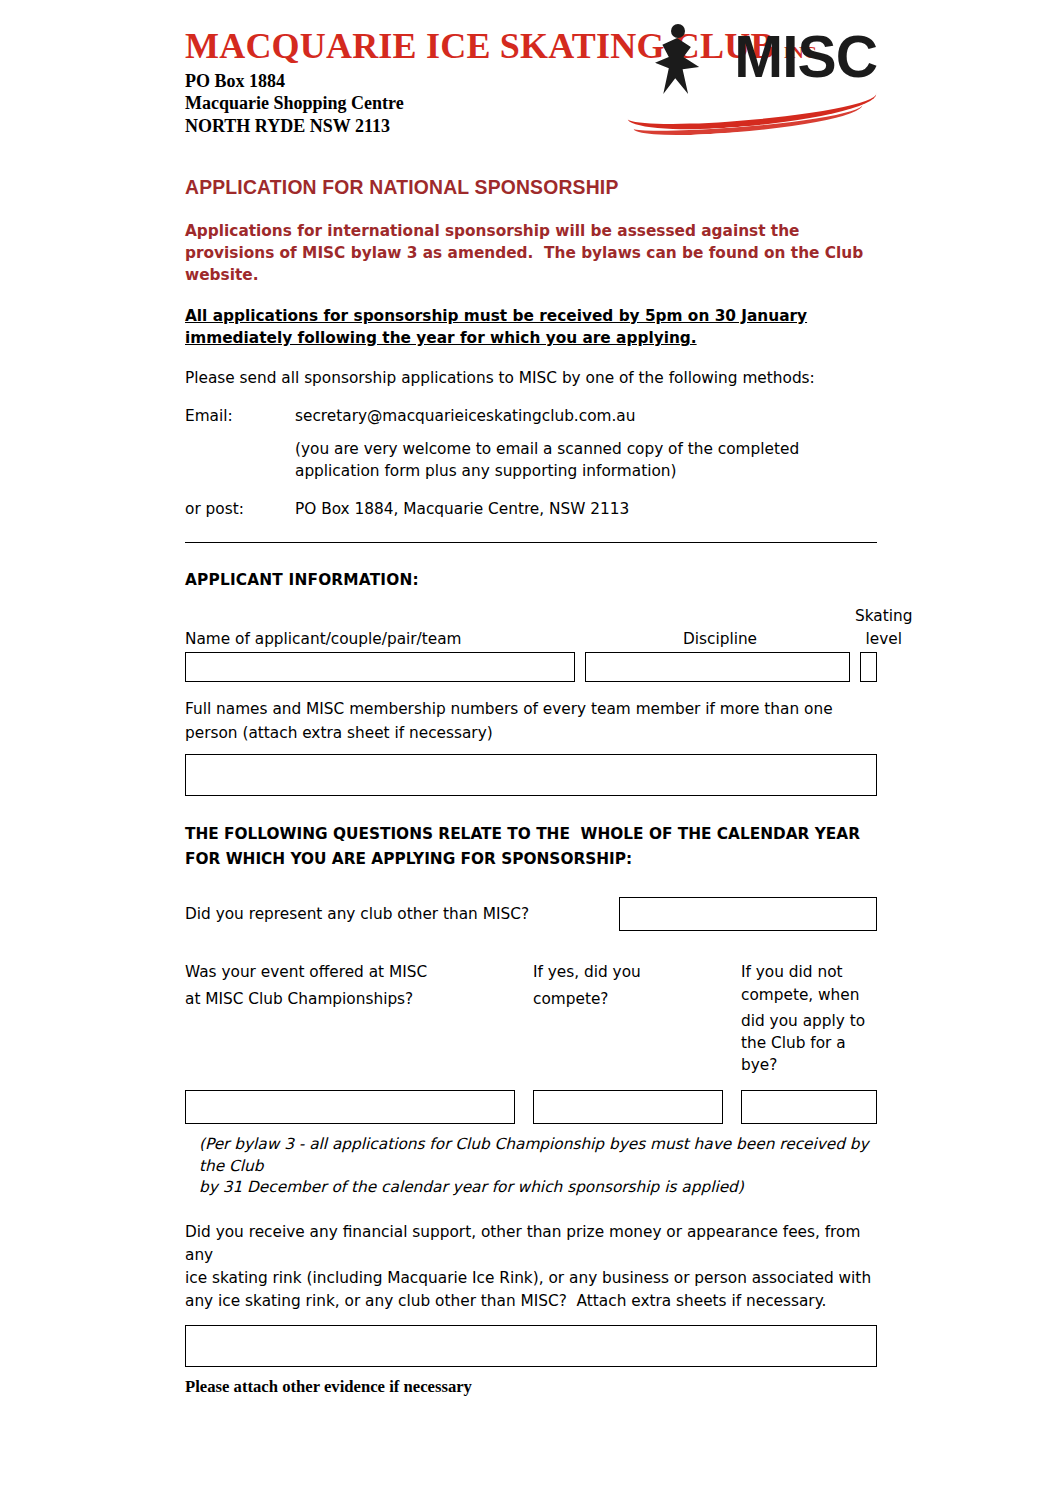MISC
MACQUARIE ICE SKATING CLUB INC.
PO Box 1884
Macquarie Shopping Centre
NORTH RYDE NSW 2113
APPLICATION FOR NATIONAL SPONSORSHIP
Applications for international sponsorship will be assessed against the provisions of MISC bylaw 3 as amended. The bylaws can be found on the Club website.
All applications for sponsorship must be received by 5pm on 30 January immediately following the year for which you are applying.
Please send all sponsorship applications to MISC by one of the following methods:
Email:
secretary@macquarieiceskatingclub.com.au
(you are very welcome to email a scanned copy of the completed application form plus any supporting information)
or post:
PO Box 1884, Macquarie Centre, NSW 2113
APPLICANT INFORMATION:
Name of applicant/couple/pair/team
Discipline
Skating level
Full names and MISC membership numbers of every team member if more than one
person (attach extra sheet if necessary)
THE FOLLOWING QUESTIONS RELATE TO THE WHOLE OF THE CALENDAR YEAR FOR WHICH YOU ARE APPLYING FOR SPONSORSHIP:
Did you represent any club other than MISC?
Was your event offered at MISC
at MISC Club Championships?
If yes, did you
compete?
If you did not compete, when
did you apply to the Club for a bye?
(Per bylaw 3 - all applications for Club Championship byes must have been received by the Club
by 31 December of the calendar year for which sponsorship is applied)
Did you receive any financial support, other than prize money or appearance fees, from any
ice skating rink (including Macquarie Ice Rink), or any business or person associated with
any ice skating rink, or any club other than MISC? Attach extra sheets if necessary.
Please attach other evidence if necessary